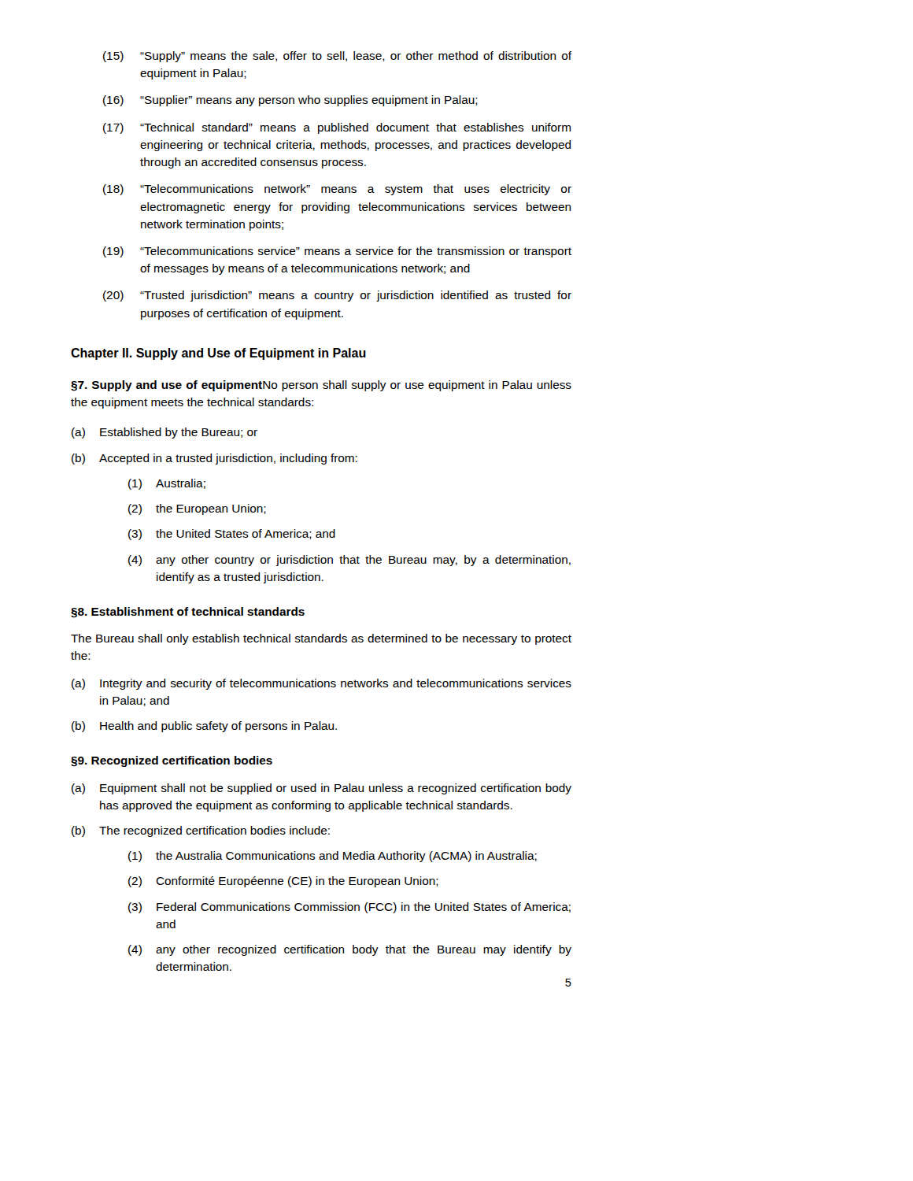(15)“Supply” means the sale, offer to sell, lease, or other method of distribution of equipment in Palau;
(16)“Supplier” means any person who supplies equipment in Palau;
(17)“Technical standard” means a published document that establishes uniform engineering or technical criteria, methods, processes, and practices developed through an accredited consensus process.
(18)“Telecommunications network” means a system that uses electricity or electromagnetic energy for providing telecommunications services between network termination points;
(19)“Telecommunications service” means a service for the transmission or transport of messages by means of a telecommunications network; and
(20)“Trusted jurisdiction” means a country or jurisdiction identified as trusted for purposes of certification of equipment.
Chapter II. Supply and Use of Equipment in Palau
§7. Supply and use of equipment No person shall supply or use equipment in Palau unless the equipment meets the technical standards:
(a) Established by the Bureau; or
(b) Accepted in a trusted jurisdiction, including from:
(1) Australia;
(2) the European Union;
(3) the United States of America; and
(4) any other country or jurisdiction that the Bureau may, by a determination, identify as a trusted jurisdiction.
§8. Establishment of technical standards
The Bureau shall only establish technical standards as determined to be necessary to protect the:
(a) Integrity and security of telecommunications networks and telecommunications services in Palau; and
(b) Health and public safety of persons in Palau.
§9. Recognized certification bodies
(a) Equipment shall not be supplied or used in Palau unless a recognized certification body has approved the equipment as conforming to applicable technical standards.
(b) The recognized certification bodies include:
(1) the Australia Communications and Media Authority (ACMA) in Australia;
(2) Conformité Européenne (CE) in the European Union;
(3) Federal Communications Commission (FCC) in the United States of America; and
(4) any other recognized certification body that the Bureau may identify by determination.
5